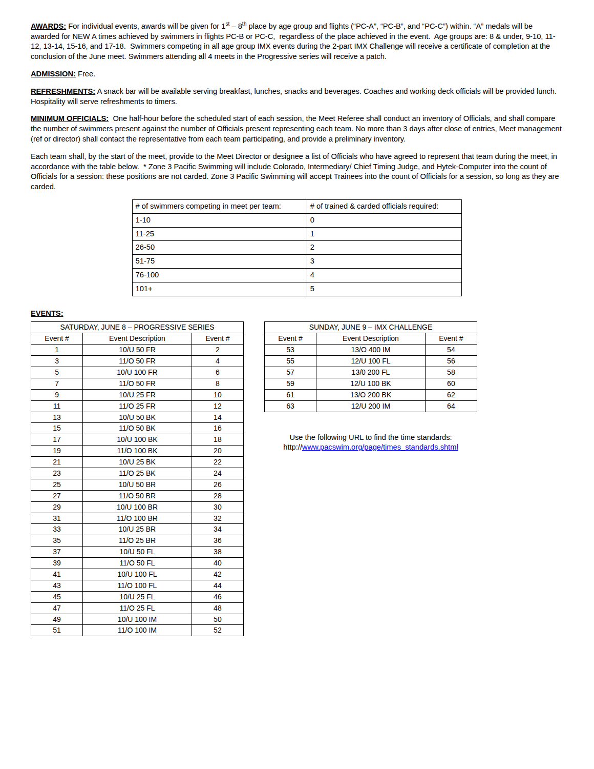AWARDS: For individual events, awards will be given for 1st – 8th place by age group and flights (“PC-A”, “PC-B”, and “PC-C”) within. “A” medals will be awarded for NEW A times achieved by swimmers in flights PC-B or PC-C, regardless of the place achieved in the event. Age groups are: 8 & under, 9-10, 11-12, 13-14, 15-16, and 17-18. Swimmers competing in all age group IMX events during the 2-part IMX Challenge will receive a certificate of completion at the conclusion of the June meet. Swimmers attending all 4 meets in the Progressive series will receive a patch.
ADMISSION: Free.
REFRESHMENTS: A snack bar will be available serving breakfast, lunches, snacks and beverages. Coaches and working deck officials will be provided lunch. Hospitality will serve refreshments to timers.
MINIMUM OFFICIALS: One half-hour before the scheduled start of each session, the Meet Referee shall conduct an inventory of Officials, and shall compare the number of swimmers present against the number of Officials present representing each team. No more than 3 days after close of entries, Meet management (ref or director) shall contact the representative from each team participating, and provide a preliminary inventory.
Each team shall, by the start of the meet, provide to the Meet Director or designee a list of Officials who have agreed to represent that team during the meet, in accordance with the table below. * Zone 3 Pacific Swimming will include Colorado, Intermediary/ Chief Timing Judge, and Hytek-Computer into the count of Officials for a session: these positions are not carded. Zone 3 Pacific Swimming will accept Trainees into the count of Officials for a session, so long as they are carded.
| # of swimmers competing in meet per team: | # of trained & carded officials required: |
| 1-10 | 0 |
| 11-25 | 1 |
| 26-50 | 2 |
| 51-75 | 3 |
| 76-100 | 4 |
| 101+ | 5 |
EVENTS:
| SATURDAY, JUNE 8 – PROGRESSIVE SERIES |
| Event # | Event Description | Event # |
| 1 | 10/U 50 FR | 2 |
| 3 | 11/O 50 FR | 4 |
| 5 | 10/U 100 FR | 6 |
| 7 | 11/O 50 FR | 8 |
| 9 | 10/U 25 FR | 10 |
| 11 | 11/O 25 FR | 12 |
| 13 | 10/U 50 BK | 14 |
| 15 | 11/O 50 BK | 16 |
| 17 | 10/U 100 BK | 18 |
| 19 | 11/O 100 BK | 20 |
| 21 | 10/U 25 BK | 22 |
| 23 | 11/O 25 BK | 24 |
| 25 | 10/U 50 BR | 26 |
| 27 | 11/O 50 BR | 28 |
| 29 | 10/U 100 BR | 30 |
| 31 | 11/O 100 BR | 32 |
| 33 | 10/U 25 BR | 34 |
| 35 | 11/O 25 BR | 36 |
| 37 | 10/U 50 FL | 38 |
| 39 | 11/O 50 FL | 40 |
| 41 | 10/U 100 FL | 42 |
| 43 | 11/O 100 FL | 44 |
| 45 | 10/U 25 FL | 46 |
| 47 | 11/O 25 FL | 48 |
| 49 | 10/U 100 IM | 50 |
| 51 | 11/O 100 IM | 52 |
| SUNDAY, JUNE 9 – IMX CHALLENGE |
| Event # | Event Description | Event # |
| 53 | 13/O 400 IM | 54 |
| 55 | 12/U 100 FL | 56 |
| 57 | 13/0 200 FL | 58 |
| 59 | 12/U 100 BK | 60 |
| 61 | 13/O 200 BK | 62 |
| 63 | 12/U 200 IM | 64 |
Use the following URL to find the time standards:
http://www.pacswim.org/page/times_standards.shtml